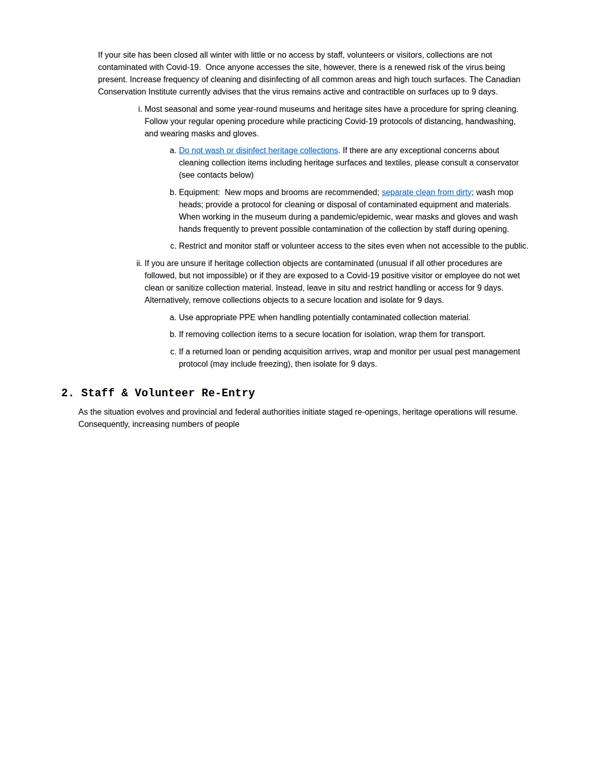If your site has been closed all winter with little or no access by staff, volunteers or visitors, collections are not contaminated with Covid-19. Once anyone accesses the site, however, there is a renewed risk of the virus being present. Increase frequency of cleaning and disinfecting of all common areas and high touch surfaces. The Canadian Conservation Institute currently advises that the virus remains active and contractible on surfaces up to 9 days.
Most seasonal and some year-round museums and heritage sites have a procedure for spring cleaning. Follow your regular opening procedure while practicing Covid-19 protocols of distancing, handwashing, and wearing masks and gloves.
Do not wash or disinfect heritage collections. If there are any exceptional concerns about cleaning collection items including heritage surfaces and textiles, please consult a conservator (see contacts below)
Equipment: New mops and brooms are recommended; separate clean from dirty; wash mop heads; provide a protocol for cleaning or disposal of contaminated equipment and materials. When working in the museum during a pandemic/epidemic, wear masks and gloves and wash hands frequently to prevent possible contamination of the collection by staff during opening.
Restrict and monitor staff or volunteer access to the sites even when not accessible to the public.
If you are unsure if heritage collection objects are contaminated (unusual if all other procedures are followed, but not impossible) or if they are exposed to a Covid-19 positive visitor or employee do not wet clean or sanitize collection material. Instead, leave in situ and restrict handling or access for 9 days. Alternatively, remove collections objects to a secure location and isolate for 9 days.
Use appropriate PPE when handling potentially contaminated collection material.
If removing collection items to a secure location for isolation, wrap them for transport.
If a returned loan or pending acquisition arrives, wrap and monitor per usual pest management protocol (may include freezing), then isolate for 9 days.
2. Staff & Volunteer Re-Entry
As the situation evolves and provincial and federal authorities initiate staged re-openings, heritage operations will resume. Consequently, increasing numbers of people